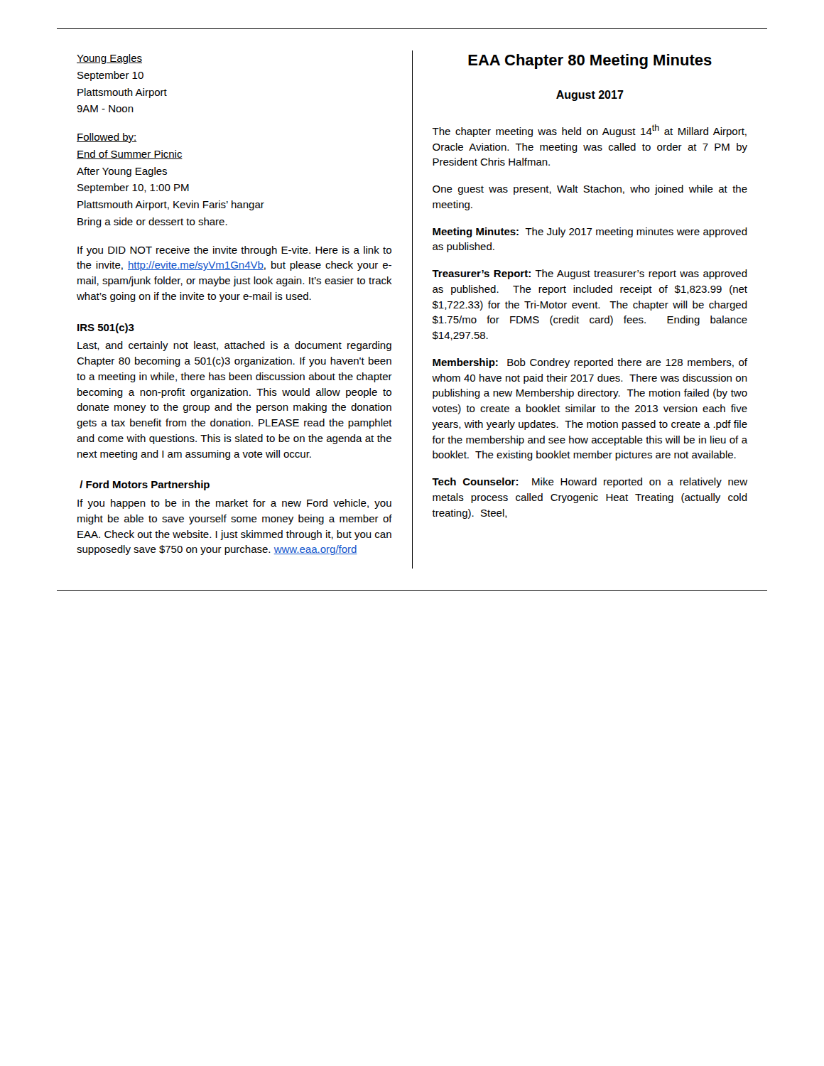Young Eagles
September 10
Plattsmouth Airport
9AM - Noon
Followed by:
End of Summer Picnic
After Young Eagles
September 10, 1:00 PM
Plattsmouth Airport, Kevin Faris’ hangar
Bring a side or dessert to share.
If you DID NOT receive the invite through E-vite. Here is a link to the invite, http://evite.me/syVm1Gn4Vb, but please check your e-mail, spam/junk folder, or maybe just look again. It’s easier to track what’s going on if the invite to your e-mail is used.
IRS 501(c)3
Last, and certainly not least, attached is a document regarding Chapter 80 becoming a 501(c)3 organization. If you haven't been to a meeting in while, there has been discussion about the chapter becoming a non-profit organization. This would allow people to donate money to the group and the person making the donation gets a tax benefit from the donation. PLEASE read the pamphlet and come with questions. This is slated to be on the agenda at the next meeting and I am assuming a vote will occur.
/ Ford Motors Partnership
If you happen to be in the market for a new Ford vehicle, you might be able to save yourself some money being a member of EAA. Check out the website. I just skimmed through it, but you can supposedly save $750 on your purchase. www.eaa.org/ford
EAA Chapter 80 Meeting Minutes
August 2017
The chapter meeting was held on August 14th at Millard Airport, Oracle Aviation. The meeting was called to order at 7 PM by President Chris Halfman.
One guest was present, Walt Stachon, who joined while at the meeting.
Meeting Minutes: The July 2017 meeting minutes were approved as published.
Treasurer’s Report: The August treasurer’s report was approved as published. The report included receipt of $1,823.99 (net $1,722.33) for the Tri-Motor event. The chapter will be charged $1.75/mo for FDMS (credit card) fees. Ending balance $14,297.58.
Membership: Bob Condrey reported there are 128 members, of whom 40 have not paid their 2017 dues. There was discussion on publishing a new Membership directory. The motion failed (by two votes) to create a booklet similar to the 2013 version each five years, with yearly updates. The motion passed to create a .pdf file for the membership and see how acceptable this will be in lieu of a booklet. The existing booklet member pictures are not available.
Tech Counselor: Mike Howard reported on a relatively new metals process called Cryogenic Heat Treating (actually cold treating). Steel,